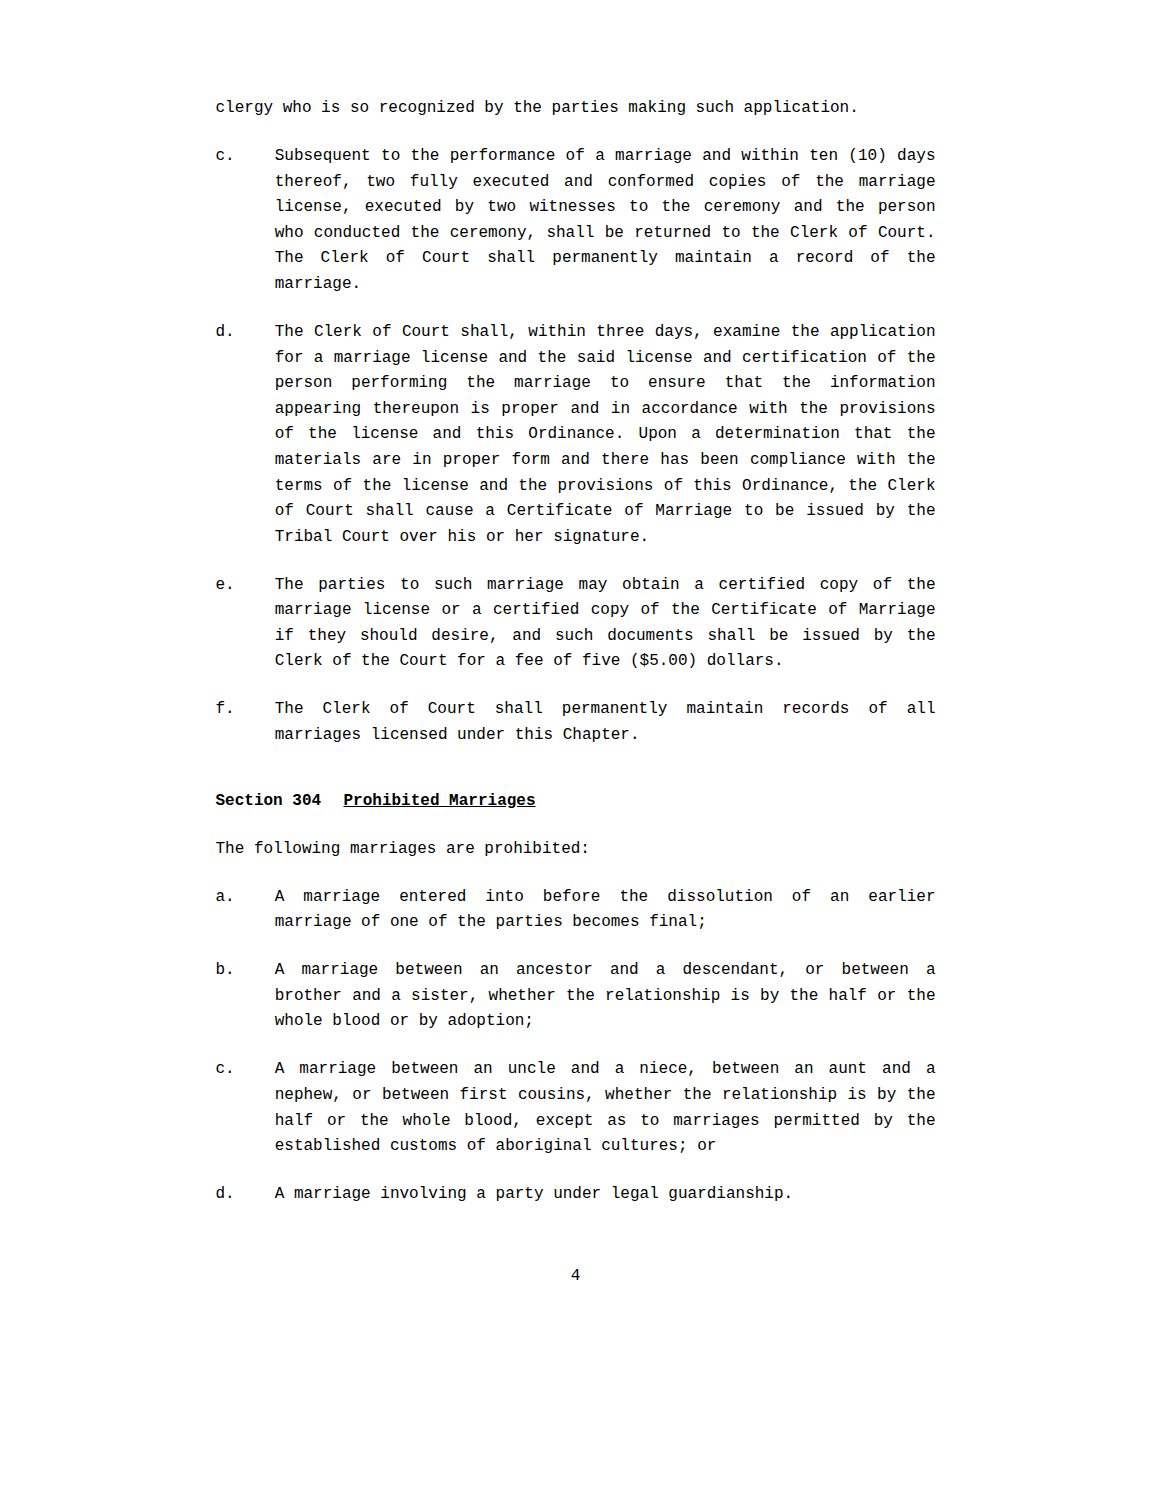clergy who is so recognized by the parties making such application.
c.
Subsequent to the performance of a marriage and within ten (10) days thereof, two fully executed and conformed copies of the marriage license, executed by two witnesses to the ceremony and the person who conducted the ceremony, shall be returned to the Clerk of Court. The Clerk of Court shall permanently maintain a record of the marriage.
d.
The Clerk of Court shall, within three days, examine the application for a marriage license and the said license and certification of the person performing the marriage to ensure that the information appearing thereupon is proper and in accordance with the provisions of the license and this Ordinance. Upon a determination that the materials are in proper form and there has been compliance with the terms of the license and the provisions of this Ordinance, the Clerk of Court shall cause a Certificate of Marriage to be issued by the Tribal Court over his or her signature.
e.
The parties to such marriage may obtain a certified copy of the marriage license or a certified copy of the Certificate of Marriage if they should desire, and such documents shall be issued by the Clerk of the Court for a fee of five ($5.00) dollars.
f.
The Clerk of Court shall permanently maintain records of all marriages licensed under this Chapter.
Section 304 Prohibited Marriages
The following marriages are prohibited:
a.
A marriage entered into before the dissolution of an earlier marriage of one of the parties becomes final;
b.
A marriage between an ancestor and a descendant, or between a brother and a sister, whether the relationship is by the half or the whole blood or by adoption;
c.
A marriage between an uncle and a niece, between an aunt and a nephew, or between first cousins, whether the relationship is by the half or the whole blood, except as to marriages permitted by the established customs of aboriginal cultures; or
d.
A marriage involving a party under legal guardianship.
4